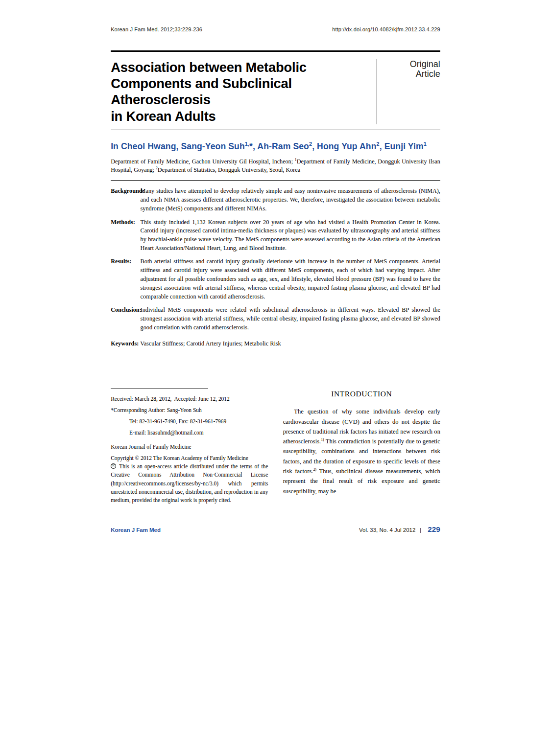Korean J Fam Med. 2012;33:229-236
http://dx.doi.org/10.4082/kjfm.2012.33.4.229
Association between Metabolic
Components and Subclinical Atherosclerosis
in Korean Adults
Original Article
In Cheol Hwang, Sang-Yeon Suh1,*, Ah-Ram Seo2, Hong Yup Ahn2, Eunji Yim1
Department of Family Medicine, Gachon University Gil Hospital, Incheon; 1Department of Family Medicine, Dongguk University Ilsan Hospital, Goyang; 2Department of Statistics, Dongguk University, Seoul, Korea
Background: Many studies have attempted to develop relatively simple and easy noninvasive measurements of atherosclerosis (NIMA), and each NIMA assesses different atherosclerotic properties. We, therefore, investigated the association between metabolic syndrome (MetS) components and different NIMAs.
Methods: This study included 1,132 Korean subjects over 20 years of age who had visited a Health Promotion Center in Korea. Carotid injury (increased carotid intima-media thickness or plaques) was evaluated by ultrasonography and arterial stiffness by brachial-ankle pulse wave velocity. The MetS components were assessed according to the Asian criteria of the American Heart Association/National Heart, Lung, and Blood Institute.
Results: Both arterial stiffness and carotid injury gradually deteriorate with increase in the number of MetS components. Arterial stiffness and carotid injury were associated with different MetS components, each of which had varying impact. After adjustment for all possible confounders such as age, sex, and lifestyle, elevated blood pressure (BP) was found to have the strongest association with arterial stiffness, whereas central obesity, impaired fasting plasma glucose, and elevated BP had comparable connection with carotid atherosclerosis.
Conclusion: Individual MetS components were related with subclinical atherosclerosis in different ways. Elevated BP showed the strongest association with arterial stiffness, while central obesity, impaired fasting plasma glucose, and elevated BP showed good correlation with carotid atherosclerosis.
Keywords: Vascular Stiffness; Carotid Artery Injuries; Metabolic Risk
Received: March 28, 2012, Accepted: June 12, 2012
*Corresponding Author: Sang-Yeon Suh
Tel: 82-31-961-7490, Fax: 82-31-961-7969
E-mail: lisasuhmd@hotmail.com
Korean Journal of Family Medicine
Copyright © 2012 The Korean Academy of Family Medicine
This is an open-access article distributed under the terms of the Creative Commons Attribution Non-Commercial License (http://creativecommons.org/licenses/by-nc/3.0) which permits unrestricted noncommercial use, distribution, and reproduction in any medium, provided the original work is properly cited.
INTRODUCTION
The question of why some individuals develop early cardiovascular disease (CVD) and others do not despite the presence of traditional risk factors has initiated new research on atherosclerosis.1) This contradiction is potentially due to genetic susceptibility, combinations and interactions between risk factors, and the duration of exposure to specific levels of these risk factors.2) Thus, subclinical disease measurements, which represent the final result of risk exposure and genetic susceptibility, may be
Korean J Fam Med
Vol. 33, No. 4 Jul 2012 |229